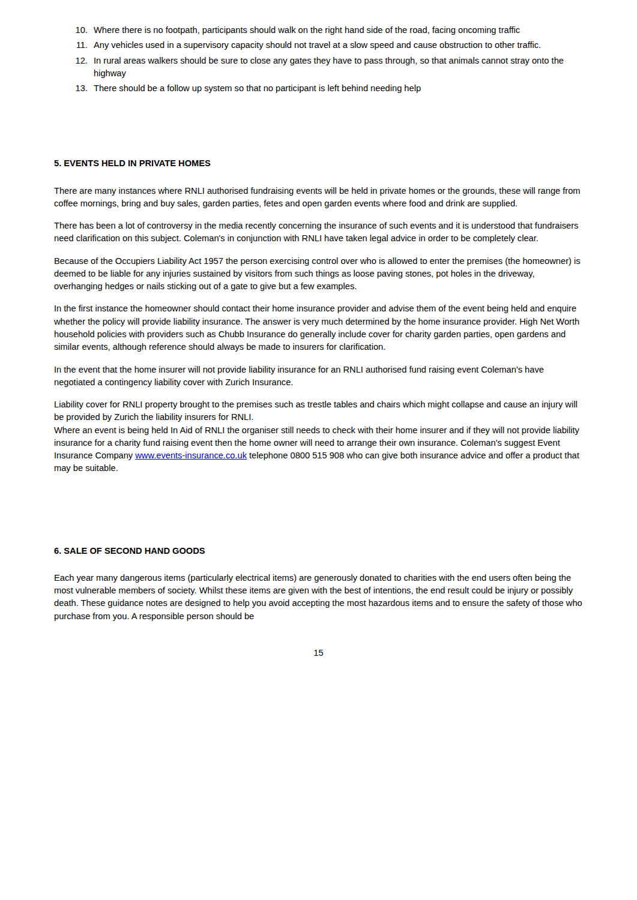Where there is no footpath, participants should walk on the right hand side of the road, facing oncoming traffic
Any vehicles used in a supervisory capacity should not travel at a slow speed and cause obstruction to other traffic.
In rural areas walkers should be sure to close any gates they have to pass through, so that animals cannot stray onto the highway
There should be a follow up system so that no participant is left behind needing help
5. EVENTS HELD IN PRIVATE HOMES
There are many instances where RNLI authorised fundraising events will be held in private homes or the grounds, these will range from coffee mornings, bring and buy sales, garden parties, fetes and open garden events where food and drink are supplied.
There has been a lot of controversy in the media recently concerning the insurance of such events and it is understood that fundraisers need clarification on this subject. Coleman's in conjunction with RNLI have taken legal advice in order to be completely clear.
Because of the Occupiers Liability Act 1957 the person exercising control over who is allowed to enter the premises (the homeowner) is deemed to be liable for any injuries sustained by visitors from such things as loose paving stones, pot holes in the driveway, overhanging hedges or nails sticking out of a gate to give but a few examples.
In the first instance the homeowner should contact their home insurance provider and advise them of the event being held and enquire whether the policy will provide liability insurance. The answer is very much determined by the home insurance provider. High Net Worth household policies with providers such as Chubb Insurance do generally include cover for charity garden parties, open gardens and similar events, although reference should always be made to insurers for clarification.
In the event that the home insurer will not provide liability insurance for an RNLI authorised fund raising event Coleman's have negotiated a contingency liability cover with Zurich Insurance.
Liability cover for RNLI property brought to the premises such as trestle tables and chairs which might collapse and cause an injury will be provided by Zurich the liability insurers for RNLI.
Where an event is being held In Aid of RNLI the organiser still needs to check with their home insurer and if they will not provide liability insurance for a charity fund raising event then the home owner will need to arrange their own insurance. Coleman's suggest Event Insurance Company www.events-insurance.co.uk telephone 0800 515 908 who can give both insurance advice and offer a product that may be suitable.
6. SALE OF SECOND HAND GOODS
Each year many dangerous items (particularly electrical items) are generously donated to charities with the end users often being the most vulnerable members of society. Whilst these items are given with the best of intentions, the end result could be injury or possibly death. These guidance notes are designed to help you avoid accepting the most hazardous items and to ensure the safety of those who purchase from you. A responsible person should be
15